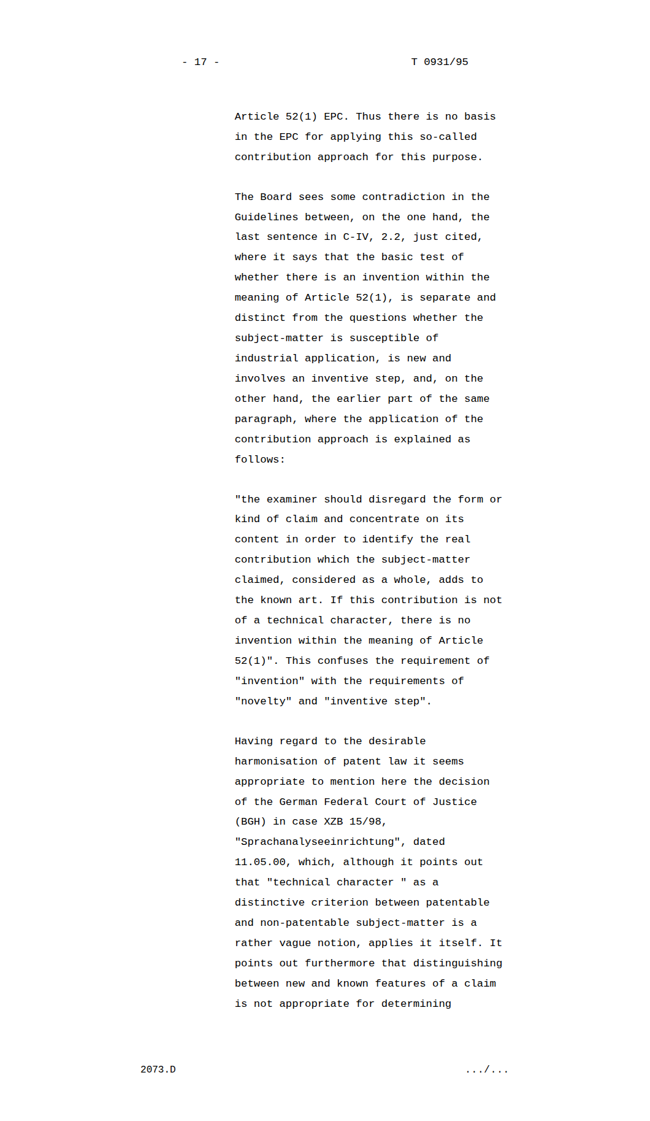- 17 - T 0931/95
Article 52(1) EPC. Thus there is no basis in the EPC for applying this so-called contribution approach for this purpose.
The Board sees some contradiction in the Guidelines between, on the one hand, the last sentence in C-IV, 2.2, just cited, where it says that the basic test of whether there is an invention within the meaning of Article 52(1), is separate and distinct from the questions whether the subject-matter is susceptible of industrial application, is new and involves an inventive step, and, on the other hand, the earlier part of the same paragraph, where the application of the contribution approach is explained as follows:
"the examiner should disregard the form or kind of claim and concentrate on its content in order to identify the real contribution which the subject-matter claimed, considered as a whole, adds to the known art. If this contribution is not of a technical character, there is no invention within the meaning of Article 52(1)". This confuses the requirement of "invention" with the requirements of "novelty" and "inventive step".
Having regard to the desirable harmonisation of patent law it seems appropriate to mention here the decision of the German Federal Court of Justice (BGH) in case XZB 15/98, "Sprachanalyseeinrichtung", dated 11.05.00, which, although it points out that "technical character " as a distinctive criterion between patentable and non-patentable subject-matter is a rather vague notion, applies it itself. It points out furthermore that distinguishing between new and known features of a claim is not appropriate for determining
2073.D .../...